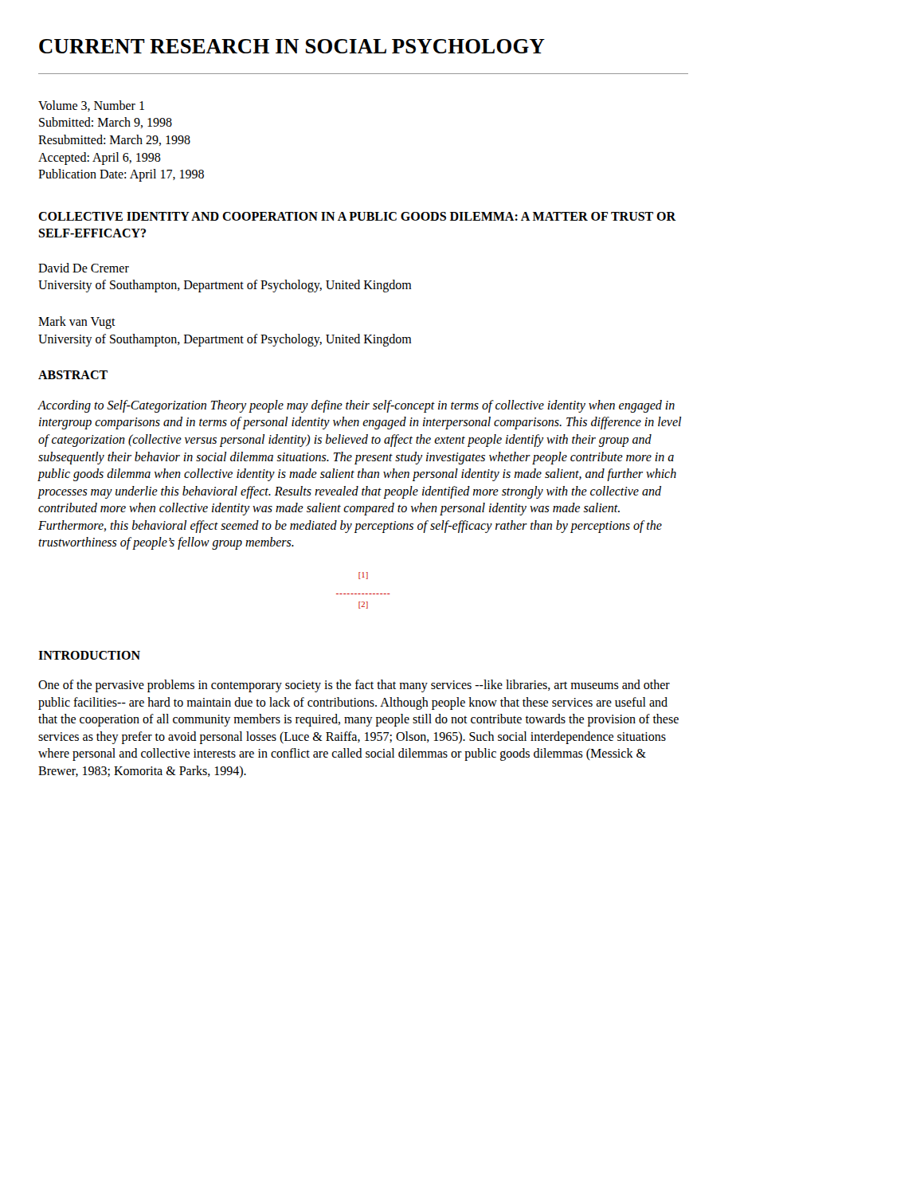CURRENT RESEARCH IN SOCIAL PSYCHOLOGY
Volume 3, Number 1
Submitted: March 9, 1998
Resubmitted: March 29, 1998
Accepted: April 6, 1998
Publication Date: April 17, 1998
Collective Identity and Cooperation in a Public Goods Dilemma: A Matter of Trust or Self-Efficacy?
David De Cremer
University of Southampton, Department of Psychology, United Kingdom
Mark van Vugt
University of Southampton, Department of Psychology, United Kingdom
ABSTRACT
According to Self-Categorization Theory people may define their self-concept in terms of collective identity when engaged in intergroup comparisons and in terms of personal identity when engaged in interpersonal comparisons. This difference in level of categorization (collective versus personal identity) is believed to affect the extent people identify with their group and subsequently their behavior in social dilemma situations. The present study investigates whether people contribute more in a public goods dilemma when collective identity is made salient than when personal identity is made salient, and further which processes may underlie this behavioral effect. Results revealed that people identified more strongly with the collective and contributed more when collective identity was made salient compared to when personal identity was made salient. Furthermore, this behavioral effect seemed to be mediated by perceptions of self-efficacy rather than by perceptions of the trustworthiness of people’s fellow group members.
[1]
---------------
[2]
INTRODUCTION
One of the pervasive problems in contemporary society is the fact that many services --like libraries, art museums and other public facilities-- are hard to maintain due to lack of contributions. Although people know that these services are useful and that the cooperation of all community members is required, many people still do not contribute towards the provision of these services as they prefer to avoid personal losses (Luce & Raiffa, 1957; Olson, 1965). Such social interdependence situations where personal and collective interests are in conflict are called social dilemmas or public goods dilemmas (Messick & Brewer, 1983; Komorita & Parks, 1994).